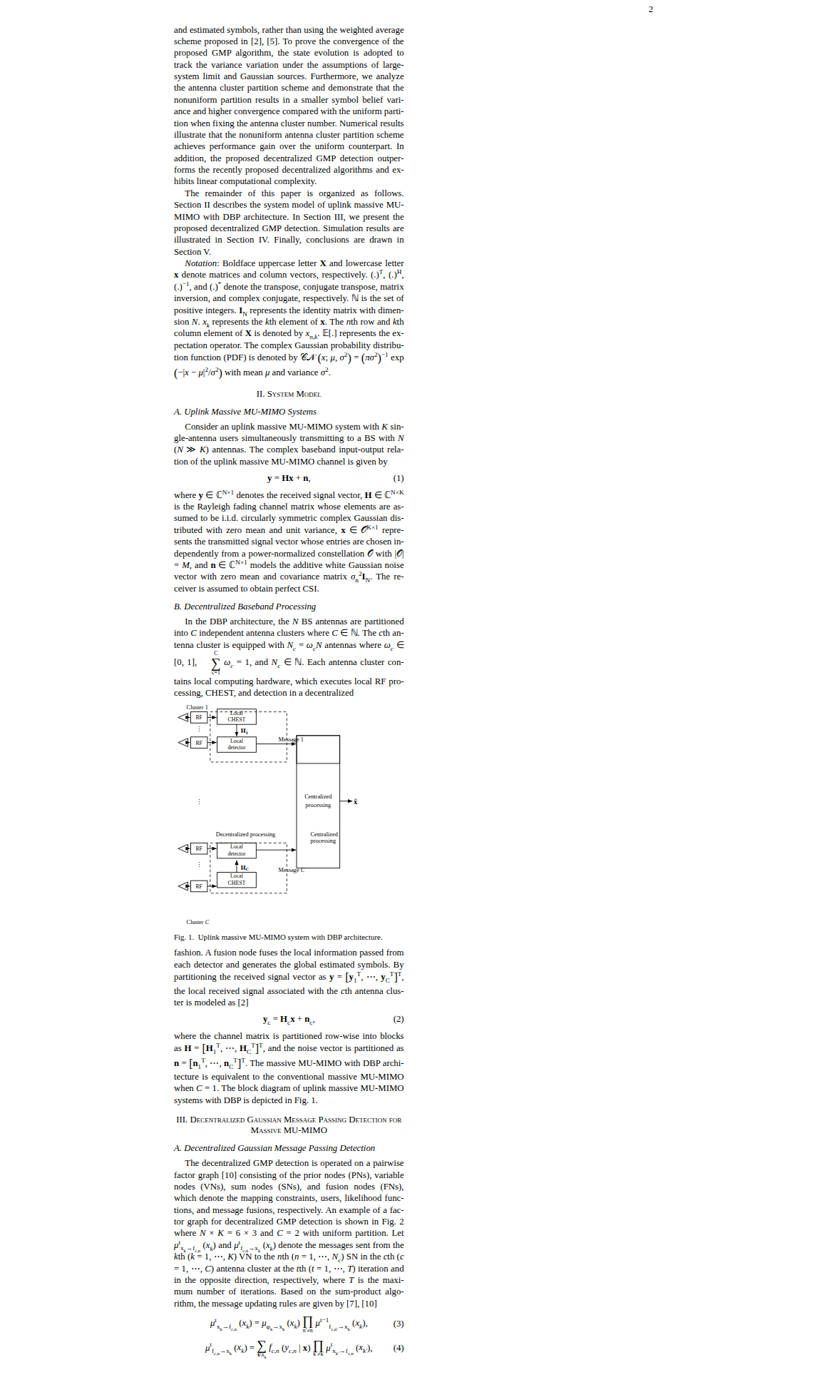2
and estimated symbols, rather than using the weighted average scheme proposed in [2], [5]. To prove the convergence of the proposed GMP algorithm, the state evolution is adopted to track the variance variation under the assumptions of large-system limit and Gaussian sources. Furthermore, we analyze the antenna cluster partition scheme and demonstrate that the nonuniform partition results in a smaller symbol belief variance and higher convergence compared with the uniform partition when fixing the antenna cluster number. Numerical results illustrate that the nonuniform antenna cluster partition scheme achieves performance gain over the uniform counterpart. In addition, the proposed decentralized GMP detection outperforms the recently proposed decentralized algorithms and exhibits linear computational complexity.
The remainder of this paper is organized as follows. Section II describes the system model of uplink massive MU-MIMO with DBP architecture. In Section III, we present the proposed decentralized GMP detection. Simulation results are illustrated in Section IV. Finally, conclusions are drawn in Section V.
Notation: Boldface uppercase letter X and lowercase letter x denote matrices and column vectors, respectively. (.)T, (.)H, (.)−1, and (.)* denote the transpose, conjugate transpose, matrix inversion, and complex conjugate, respectively. ℕ is the set of positive integers. IN represents the identity matrix with dimension N. xk represents the kth element of x. The nth row and kth column element of X is denoted by xn,k. 𝔼[.] represents the expectation operator. The complex Gaussian probability distribution function (PDF) is denoted by 𝒞𝒩 (x; μ, σ2) = (πσ2)−1 exp (−|x − μ|2/σ2) with mean μ and variance σ2.
II. System Model
A. Uplink Massive MU-MIMO Systems
Consider an uplink massive MU-MIMO system with K single-antenna users simultaneously transmitting to a BS with N (N ≫ K) antennas. The complex baseband input-output relation of the uplink massive MU-MIMO channel is given by
y = Hx + n, (1)
where y ∈ ℂN×1 denotes the received signal vector, H ∈ ℂN×K is the Rayleigh fading channel matrix whose elements are assumed to be i.i.d. circularly symmetric complex Gaussian distributed with zero mean and unit variance, x ∈ 𝒪K×1 represents the transmitted signal vector whose entries are chosen independently from a power-normalized constellation 𝒪 with |𝒪| = M, and n ∈ ℂN×1 models the additive white Gaussian noise vector with zero mean and covariance matrix σn2IN. The receiver is assumed to obtain perfect CSI.
B. Decentralized Baseband Processing
In the DBP architecture, the N BS antennas are partitioned into C independent antenna clusters where C ∈ ℕ. The cth antenna cluster is equipped with Nc = ωcN antennas where ωc ∈ [0, 1], C∑c=1 ωc = 1, and Nc ∈ ℕ. Each antenna cluster contains local computing hardware, which executes local RF processing, CHEST, and detection in a decentralized
Cluster 1 Cluster C Decentralized processing Centralized processing Message 1 Message C RF RF RF RF ⋮ ⋮ ⋮ Local CHEST Local detector Local detector Local CHEST Centralized processing H1 HC x̂
Fig. 1. Uplink massive MU-MIMO system with DBP architecture.
fashion. A fusion node fuses the local information passed from each detector and generates the global estimated symbols. By partitioning the received signal vector as y = [y1T, ⋯, yCT]T, the local received signal associated with the cth antenna cluster is modeled as [2]
yc = Hcx + nc, (2)
where the channel matrix is partitioned row-wise into blocks as H = [H1T, ⋯, HCT]T, and the noise vector is partitioned as n = [n1T, ⋯, nCT]T. The massive MU-MIMO with DBP architecture is equivalent to the conventional massive MU-MIMO when C = 1. The block diagram of uplink massive MU-MIMO systems with DBP is depicted in Fig. 1.
III. Decentralized Gaussian Message Passing Detection for Massive MU-MIMO
A. Decentralized Gaussian Message Passing Detection
The decentralized GMP detection is operated on a pairwise factor graph [10] consisting of the prior nodes (PNs), variable nodes (VNs), sum nodes (SNs), and fusion nodes (FNs), which denote the mapping constraints, users, likelihood functions, and message fusions, respectively. An example of a factor graph for decentralized GMP detection is shown in Fig. 2 where N × K = 6 × 3 and C = 2 with uniform partition. Let μtxk→fc,n (xk) and μtfc,n→xk (xk) denote the messages sent from the kth (k = 1, ⋯, K) VN to the nth (n = 1, ⋯, Nc) SN in the cth (c = 1, ⋯, C) antenna cluster at the tth (t = 1, ⋯, T) iteration and in the opposite direction, respectively, where T is the maximum number of iterations. Based on the sum-product algorithm, the message updating rules are given by [7], [10]
μtxk→fc,n (xk) = μφk→xk (xk) ∏n′≠n μt−1fc,n′→xk (xk), (3)
μtfc,n→xk (xk) = ∑x\xk fc,n (yc,n | x) ∏k′≠k μtxk′→fc,n (xk′), (4)